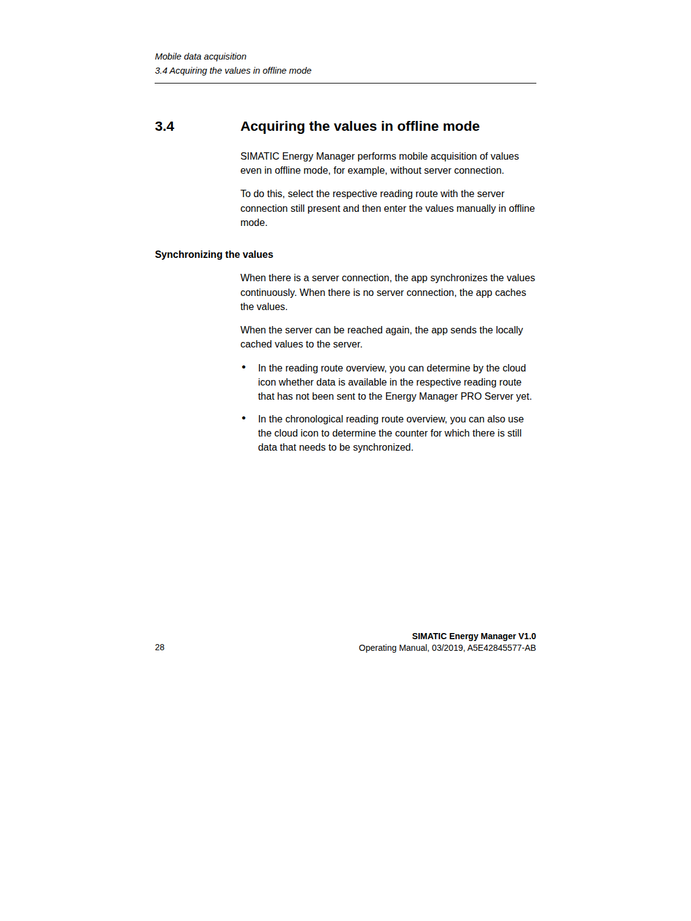Mobile data acquisition
3.4 Acquiring the values in offline mode
3.4 Acquiring the values in offline mode
SIMATIC Energy Manager performs mobile acquisition of values even in offline mode, for example, without server connection.
To do this, select the respective reading route with the server connection still present and then enter the values manually in offline mode.
Synchronizing the values
When there is a server connection, the app synchronizes the values continuously. When there is no server connection, the app caches the values.
When the server can be reached again, the app sends the locally cached values to the server.
In the reading route overview, you can determine by the cloud icon whether data is available in the respective reading route that has not been sent to the Energy Manager PRO Server yet.
In the chronological reading route overview, you can also use the cloud icon to determine the counter for which there is still data that needs to be synchronized.
28
SIMATIC Energy Manager V1.0
Operating Manual, 03/2019, A5E42845577-AB